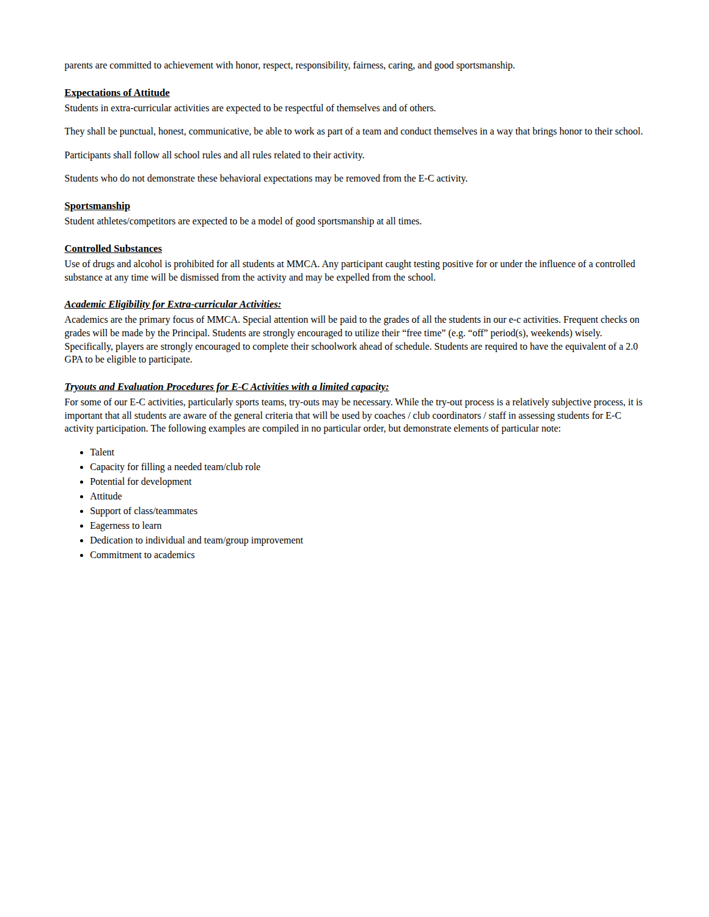parents are committed to achievement with honor, respect, responsibility, fairness, caring, and good sportsmanship.
Expectations of Attitude
Students in extra-curricular activities are expected to be respectful of themselves and of others.
They shall be punctual, honest, communicative, be able to work as part of a team and conduct themselves in a way that brings honor to their school.
Participants shall follow all school rules and all rules related to their activity.
Students who do not demonstrate these behavioral expectations may be removed from the E-C activity.
Sportsmanship
Student athletes/competitors are expected to be a model of good sportsmanship at all times.
Controlled Substances
Use of drugs and alcohol is prohibited for all students at MMCA. Any participant caught testing positive for or under the influence of a controlled substance at any time will be dismissed from the activity and may be expelled from the school.
Academic Eligibility for Extra-curricular Activities:
Academics are the primary focus of MMCA. Special attention will be paid to the grades of all the students in our e-c activities. Frequent checks on grades will be made by the Principal. Students are strongly encouraged to utilize their “free time” (e.g. “off” period(s), weekends) wisely. Specifically, players are strongly encouraged to complete their schoolwork ahead of schedule. Students are required to have the equivalent of a 2.0 GPA to be eligible to participate.
Tryouts and Evaluation Procedures for E-C Activities with a limited capacity:
For some of our E-C activities, particularly sports teams, try-outs may be necessary. While the try-out process is a relatively subjective process, it is important that all students are aware of the general criteria that will be used by coaches / club coordinators / staff in assessing students for E-C activity participation. The following examples are compiled in no particular order, but demonstrate elements of particular note:
Talent
Capacity for filling a needed team/club role
Potential for development
Attitude
Support of class/teammates
Eagerness to learn
Dedication to individual and team/group improvement
Commitment to academics